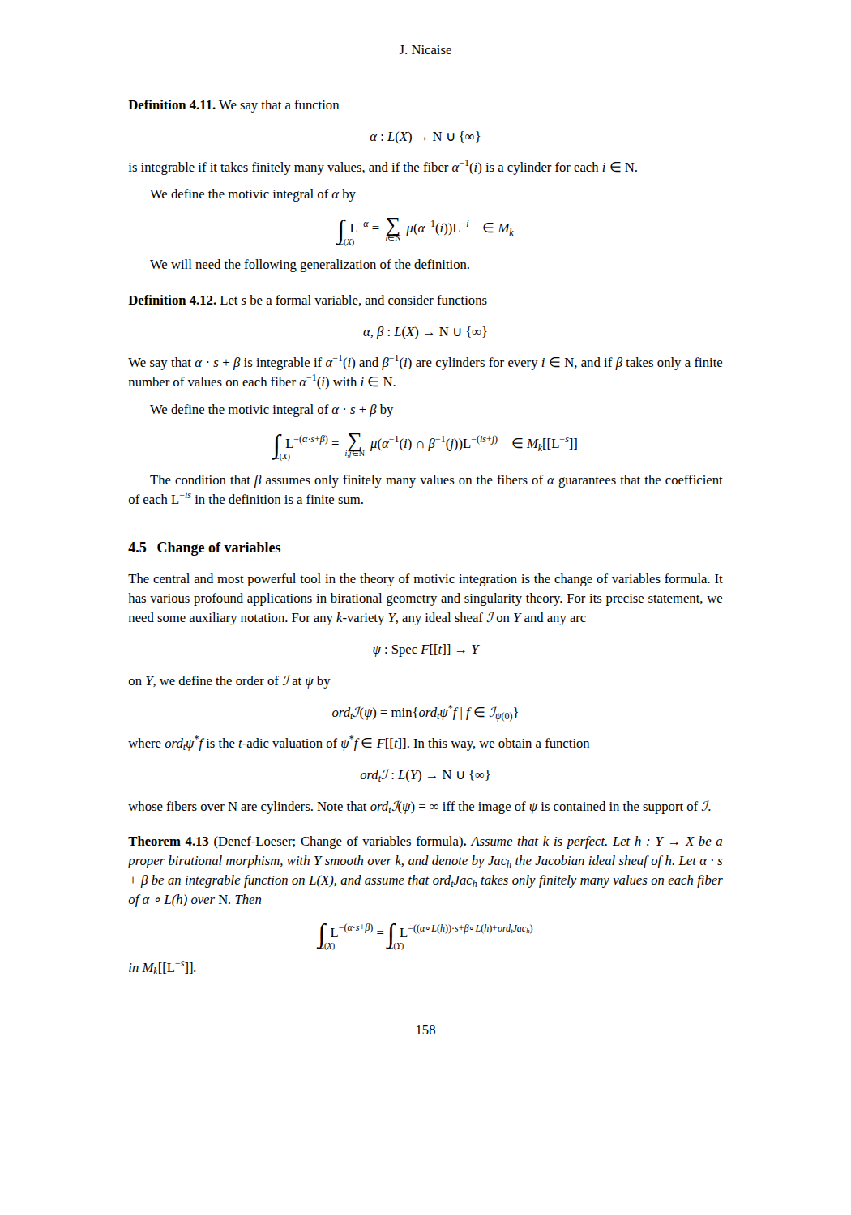J. Nicaise
Definition 4.11. We say that a function
α : L(X) → N ∪ {∞}
is integrable if it takes finitely many values, and if the fiber α−1(i) is a cylinder for each i ∈ N.
We define the motivic integral of α by
∫L(X) L−α = ∑i∈N μ(α−1(i))L−i ∈ Mk
We will need the following generalization of the definition.
Definition 4.12. Let s be a formal variable, and consider functions
α, β : L(X) → N ∪ {∞}
We say that α · s + β is integrable if α−1(i) and β−1(i) are cylinders for every i ∈ N, and if β takes only a finite number of values on each fiber α−1(i) with i ∈ N.
We define the motivic integral of α · s + β by
∫L(X) L−(α·s+β) = ∑i,j∈N μ(α−1(i) ∩ β−1(j))L−(is+j) ∈ Mk[[L−s]]
The condition that β assumes only finitely many values on the fibers of α guarantees that the coefficient of each L−is in the definition is a finite sum.
4.5 Change of variables
The central and most powerful tool in the theory of motivic integration is the change of variables formula. It has various profound applications in birational geometry and singularity theory. For its precise statement, we need some auxiliary notation. For any k-variety Y, any ideal sheaf ℐ on Y and any arc
ψ : Spec F[[t]] → Y
on Y, we define the order of ℐ at ψ by
ordtℐ(ψ) = min{ordtψ*f | f ∈ ℐψ(0)}
where ordtψ*f is the t-adic valuation of ψ*f ∈ F[[t]]. In this way, we obtain a function
ordtℐ : L(Y) → N ∪ {∞}
whose fibers over N are cylinders. Note that ordtℐ(ψ) = ∞ iff the image of ψ is contained in the support of ℐ.
Theorem 4.13 (Denef-Loeser; Change of variables formula). Assume that k is perfect. Let h : Y → X be a proper birational morphism, with Y smooth over k, and denote by Jach the Jacobian ideal sheaf of h. Let α · s + β be an integrable function on L(X), and assume that ordtJach takes only finitely many values on each fiber of α ∘ L(h) over N. Then
∫L(X) L−(α·s+β) = ∫L(Y) L−((α∘L(h))·s+β∘L(h)+ordtJach)
in Mk[[L−s]].
158